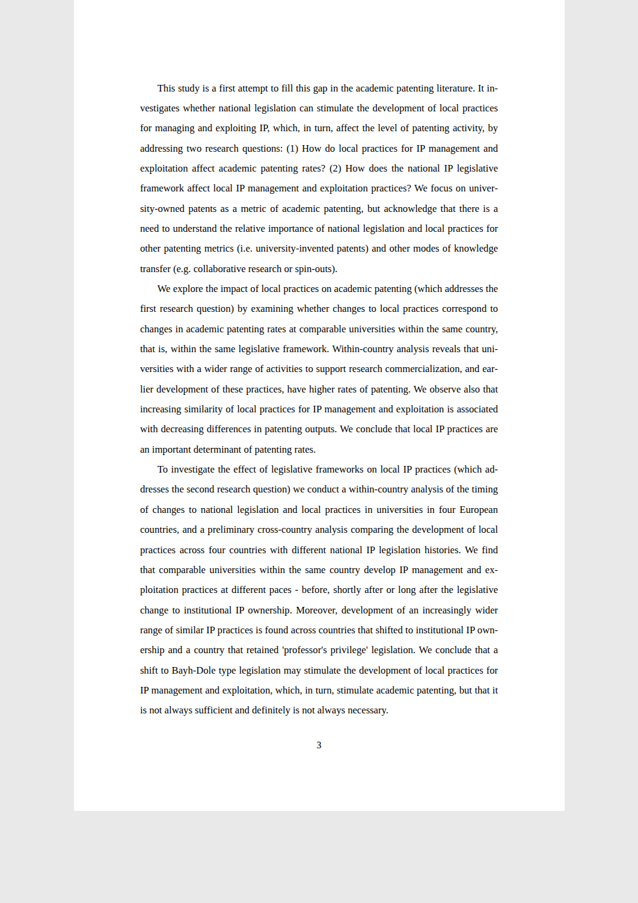This study is a first attempt to fill this gap in the academic patenting literature. It investigates whether national legislation can stimulate the development of local practices for managing and exploiting IP, which, in turn, affect the level of patenting activity, by addressing two research questions: (1) How do local practices for IP management and exploitation affect academic patenting rates? (2) How does the national IP legislative framework affect local IP management and exploitation practices? We focus on university-owned patents as a metric of academic patenting, but acknowledge that there is a need to understand the relative importance of national legislation and local practices for other patenting metrics (i.e. university-invented patents) and other modes of knowledge transfer (e.g. collaborative research or spin-outs).
We explore the impact of local practices on academic patenting (which addresses the first research question) by examining whether changes to local practices correspond to changes in academic patenting rates at comparable universities within the same country, that is, within the same legislative framework. Within-country analysis reveals that universities with a wider range of activities to support research commercialization, and earlier development of these practices, have higher rates of patenting. We observe also that increasing similarity of local practices for IP management and exploitation is associated with decreasing differences in patenting outputs. We conclude that local IP practices are an important determinant of patenting rates.
To investigate the effect of legislative frameworks on local IP practices (which addresses the second research question) we conduct a within-country analysis of the timing of changes to national legislation and local practices in universities in four European countries, and a preliminary cross-country analysis comparing the development of local practices across four countries with different national IP legislation histories. We find that comparable universities within the same country develop IP management and exploitation practices at different paces - before, shortly after or long after the legislative change to institutional IP ownership. Moreover, development of an increasingly wider range of similar IP practices is found across countries that shifted to institutional IP ownership and a country that retained 'professor's privilege' legislation. We conclude that a shift to Bayh-Dole type legislation may stimulate the development of local practices for IP management and exploitation, which, in turn, stimulate academic patenting, but that it is not always sufficient and definitely is not always necessary.
3